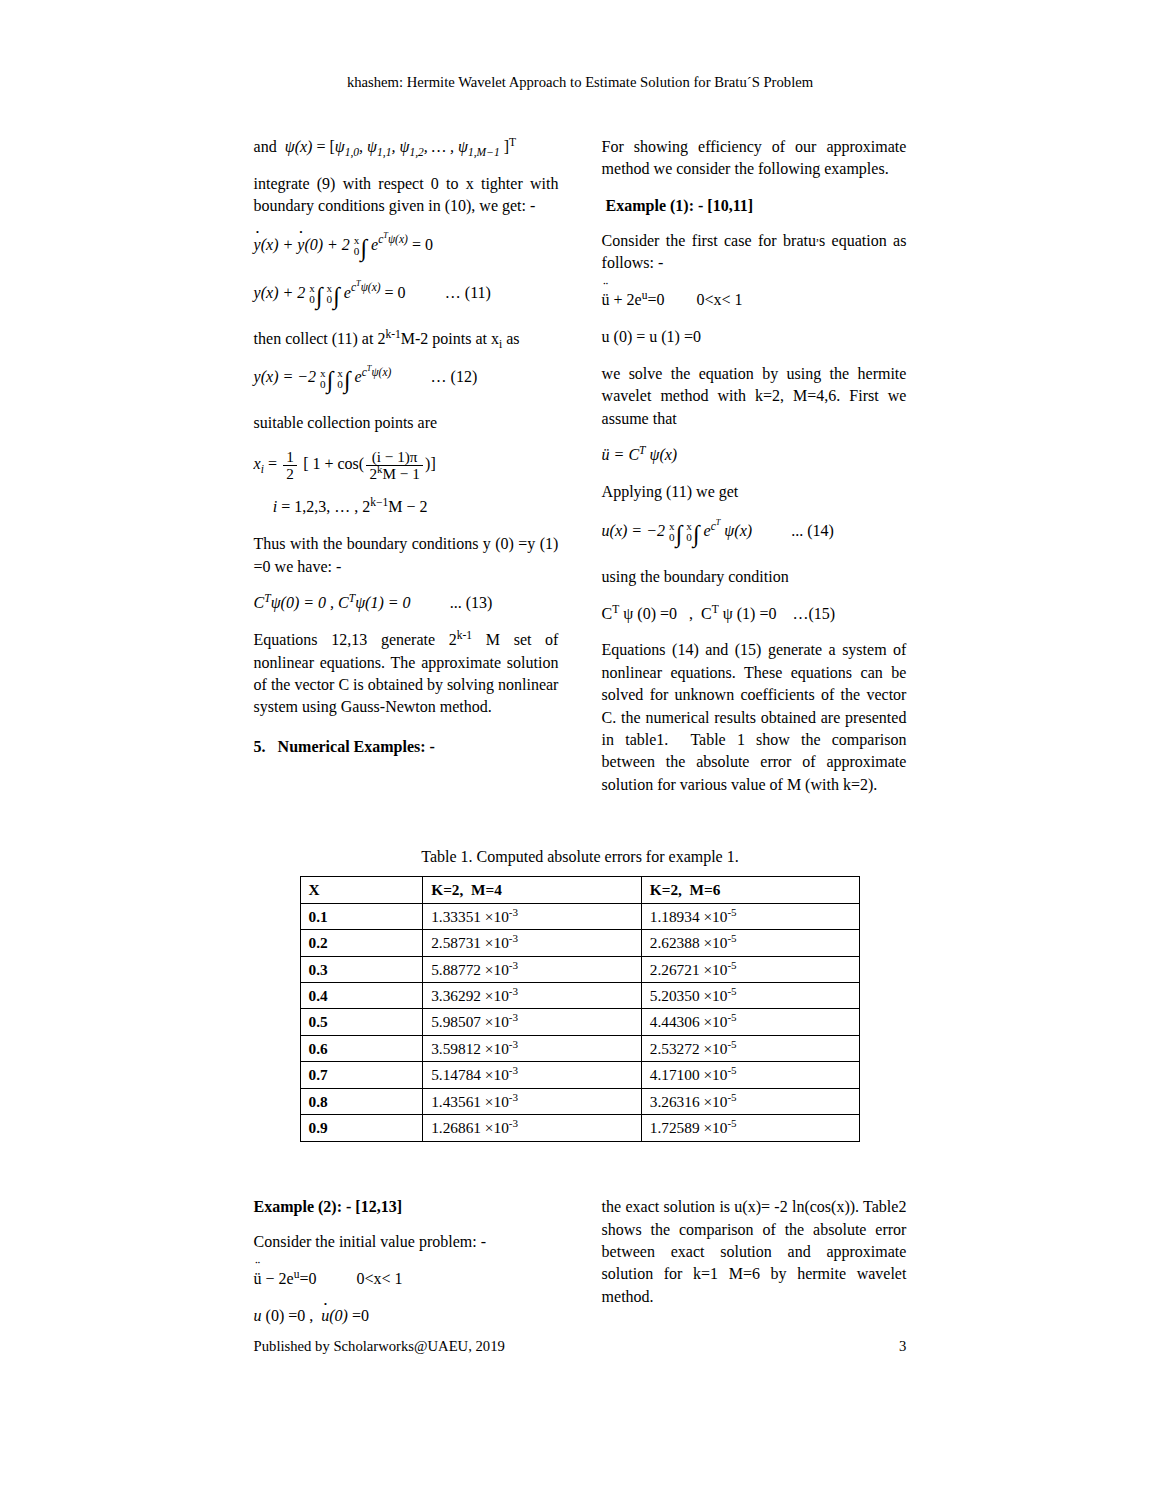khashem: Hermite Wavelet Approach to Estimate Solution for Bratu´S Problem
and ψ(x) = [ψ1,0, ψ1,1, ψ1,2, … , ψ1,M−1 ]T
integrate (9) with respect 0 to x tighter with boundary conditions given in (10), we get: -
y(x) + y(0) + 2 x 0∫ ecTψ(x) = 0
y(x) + 2 x 0∫ x 0∫ ecTψ(x) = 0 … (11)
then collect (11) at 2k-1M-2 points at xi as
y(x) = −2 x 0∫ x 0∫ ecTψ(x) … (12)
suitable collection points are
xi = 12 [ 1 + cos((i − 1)π 2kM − 1)]
i = 1,2,3, … , 2k−1M − 2
Thus with the boundary conditions y (0) =y (1) =0 we have: -
CTψ(0) = 0 , CTψ(1) = 0 ... (13)
Equations 12,13 generate 2k-1 M set of nonlinear equations. The approximate solution of the vector C is obtained by solving nonlinear system using Gauss-Newton method.
5. Numerical Examples: -
For showing efficiency of our approximate method we consider the following examples.
Example (1): - [10,11]
Consider the first case for bratu,s equation as follows: -
ü + 2eu=0 0<x< 1
u (0) = u (1) =0
we solve the equation by using the hermite wavelet method with k=2, M=4,6. First we assume that
ü = CT ψ(x)
Applying (11) we get
u(x) = −2 x 0∫ x 0∫ ecT ψ(x) ... (14)
using the boundary condition
CT ψ (0) =0 , CT ψ (1) =0 …(15)
Equations (14) and (15) generate a system of nonlinear equations. These equations can be solved for unknown coefficients of the vector C. the numerical results obtained are presented in table1. Table 1 show the comparison between the absolute error of approximate solution for various value of M (with k=2).
Table 1. Computed absolute errors for example 1.
| X | K=2, M=4 | K=2, M=6 |
| --- | --- | --- |
| 0.1 | 1.33351 ×10 -3 | 1.18934 ×10 -5 |
| 0.2 | 2.58731 ×10 -3 | 2.62388 ×10 -5 |
| 0.3 | 5.88772 ×10 -3 | 2.26721 ×10 -5 |
| 0.4 | 3.36292 ×10 -3 | 5.20350 ×10 -5 |
| 0.5 | 5.98507 ×10 -3 | 4.44306 ×10 -5 |
| 0.6 | 3.59812 ×10 -3 | 2.53272 ×10 -5 |
| 0.7 | 5.14784 ×10 -3 | 4.17100 ×10 -5 |
| 0.8 | 1.43561 ×10 -3 | 3.26316 ×10 -5 |
| 0.9 | 1.26861 ×10 -3 | 1.72589 ×10 -5 |
Example (2): - [12,13]
Consider the initial value problem: -
ü − 2eu=0 0<x< 1
u (0) =0 , u(0) =0
the exact solution is u(x)= -2 ln(cos(x)). Table2 shows the comparison of the absolute error between exact solution and approximate solution for k=1 M=6 by hermite wavelet method.
Published by Scholarworks@UAEU, 2019
3